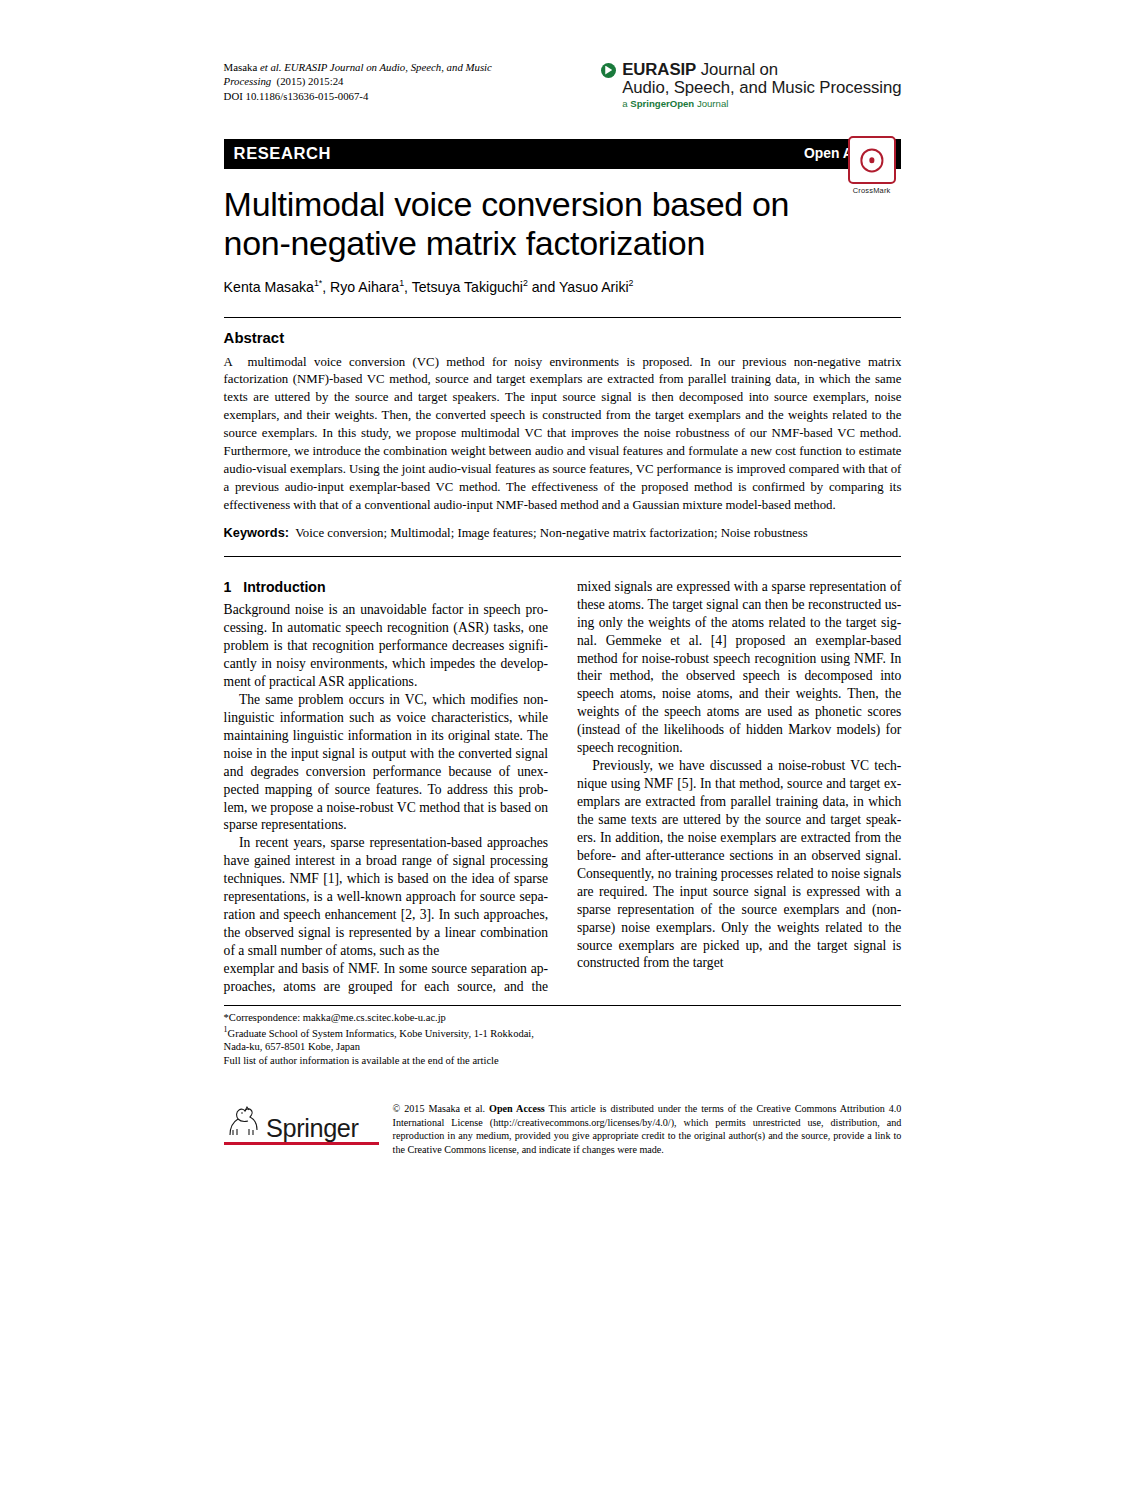Masaka et al. EURASIP Journal on Audio, Speech, and Music
Processing (2015) 2015:24
DOI 10.1186/s13636-015-0067-4
EURASIP Journal on
Audio, Speech, and Music Processing
a SpringerOpen Journal
RESEARCH
Open Access
CrossMark
Multimodal voice conversion based on
non-negative matrix factorization
Kenta Masaka1*, Ryo Aihara1, Tetsuya Takiguchi2 and Yasuo Ariki2
Abstract
A multimodal voice conversion (VC) method for noisy environments is proposed. In our previous non-negative matrix factorization (NMF)-based VC method, source and target exemplars are extracted from parallel training data, in which the same texts are uttered by the source and target speakers. The input source signal is then decomposed into source exemplars, noise exemplars, and their weights. Then, the converted speech is constructed from the target exemplars and the weights related to the source exemplars. In this study, we propose multimodal VC that improves the noise robustness of our NMF-based VC method. Furthermore, we introduce the combination weight between audio and visual features and formulate a new cost function to estimate audio-visual exemplars. Using the joint audio-visual features as source features, VC performance is improved compared with that of a previous audio-input exemplar-based VC method. The effectiveness of the proposed method is confirmed by comparing its effectiveness with that of a conventional audio-input NMF-based method and a Gaussian mixture model-based method.
Keywords: Voice conversion; Multimodal; Image features; Non-negative matrix factorization; Noise robustness
1 Introduction
Background noise is an unavoidable factor in speech processing. In automatic speech recognition (ASR) tasks, one problem is that recognition performance decreases significantly in noisy environments, which impedes the development of practical ASR applications.
The same problem occurs in VC, which modifies non-linguistic information such as voice characteristics, while maintaining linguistic information in its original state. The noise in the input signal is output with the converted signal and degrades conversion performance because of unexpected mapping of source features. To address this problem, we propose a noise-robust VC method that is based on sparse representations.
In recent years, sparse representation-based approaches have gained interest in a broad range of signal processing techniques. NMF [1], which is based on the idea of sparse representations, is a well-known approach for source separation and speech enhancement [2, 3]. In such approaches, the observed signal is represented by a linear combination of a small number of atoms, such as the
exemplar and basis of NMF. In some source separation approaches, atoms are grouped for each source, and the mixed signals are expressed with a sparse representation of these atoms. The target signal can then be reconstructed using only the weights of the atoms related to the target signal. Gemmeke et al. [4] proposed an exemplar-based method for noise-robust speech recognition using NMF. In their method, the observed speech is decomposed into speech atoms, noise atoms, and their weights. Then, the weights of the speech atoms are used as phonetic scores (instead of the likelihoods of hidden Markov models) for speech recognition.
Previously, we have discussed a noise-robust VC technique using NMF [5]. In that method, source and target exemplars are extracted from parallel training data, in which the same texts are uttered by the source and target speakers. In addition, the noise exemplars are extracted from the before- and after-utterance sections in an observed signal. Consequently, no training processes related to noise signals are required. The input source signal is expressed with a sparse representation of the source exemplars and (non-sparse) noise exemplars. Only the weights related to the source exemplars are picked up, and the target signal is constructed from the target
*Correspondence: makka@me.cs.scitec.kobe-u.ac.jp
1Graduate School of System Informatics, Kobe University, 1-1 Rokkodai,
Nada-ku, 657-8501 Kobe, Japan
Full list of author information is available at the end of the article
Springer
© 2015 Masaka et al. Open Access This article is distributed under the terms of the Creative Commons Attribution 4.0 International License (http://creativecommons.org/licenses/by/4.0/), which permits unrestricted use, distribution, and reproduction in any medium, provided you give appropriate credit to the original author(s) and the source, provide a link to the Creative Commons license, and indicate if changes were made.